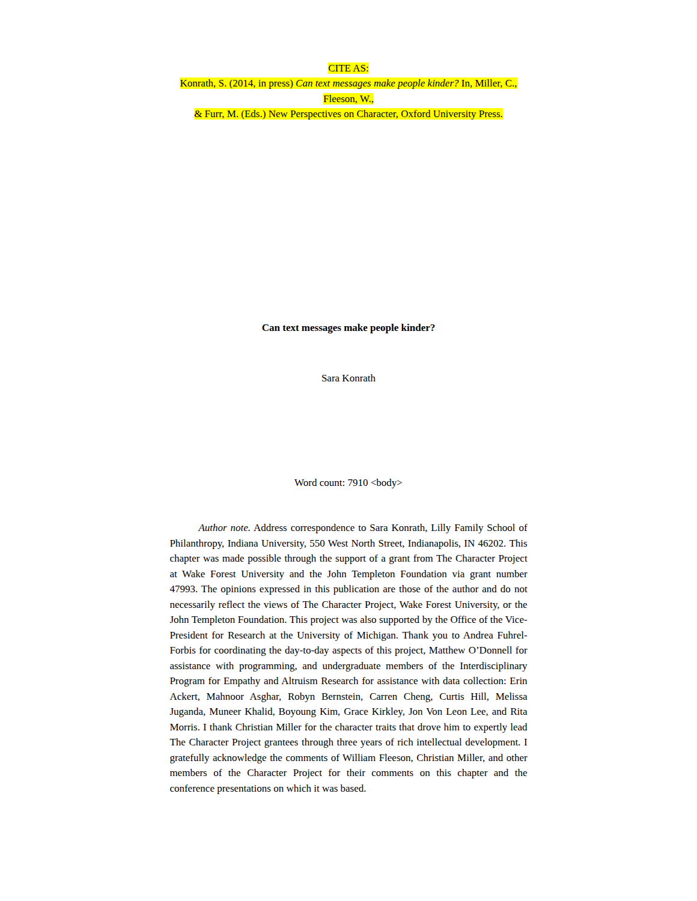CITE AS: Konrath, S. (2014, in press) Can text messages make people kinder? In, Miller, C., Fleeson, W., & Furr, M. (Eds.) New Perspectives on Character, Oxford University Press.
Can text messages make people kinder?
Sara Konrath
Word count: 7910 <body>
Author note. Address correspondence to Sara Konrath, Lilly Family School of Philanthropy, Indiana University, 550 West North Street, Indianapolis, IN 46202. This chapter was made possible through the support of a grant from The Character Project at Wake Forest University and the John Templeton Foundation via grant number 47993. The opinions expressed in this publication are those of the author and do not necessarily reflect the views of The Character Project, Wake Forest University, or the John Templeton Foundation. This project was also supported by the Office of the Vice-President for Research at the University of Michigan. Thank you to Andrea Fuhrel-Forbis for coordinating the day-to-day aspects of this project, Matthew O’Donnell for assistance with programming, and undergraduate members of the Interdisciplinary Program for Empathy and Altruism Research for assistance with data collection: Erin Ackert, Mahnoor Asghar, Robyn Bernstein, Carren Cheng, Curtis Hill, Melissa Juganda, Muneer Khalid, Boyoung Kim, Grace Kirkley, Jon Von Leon Lee, and Rita Morris. I thank Christian Miller for the character traits that drove him to expertly lead The Character Project grantees through three years of rich intellectual development. I gratefully acknowledge the comments of William Fleeson, Christian Miller, and other members of the Character Project for their comments on this chapter and the conference presentations on which it was based.